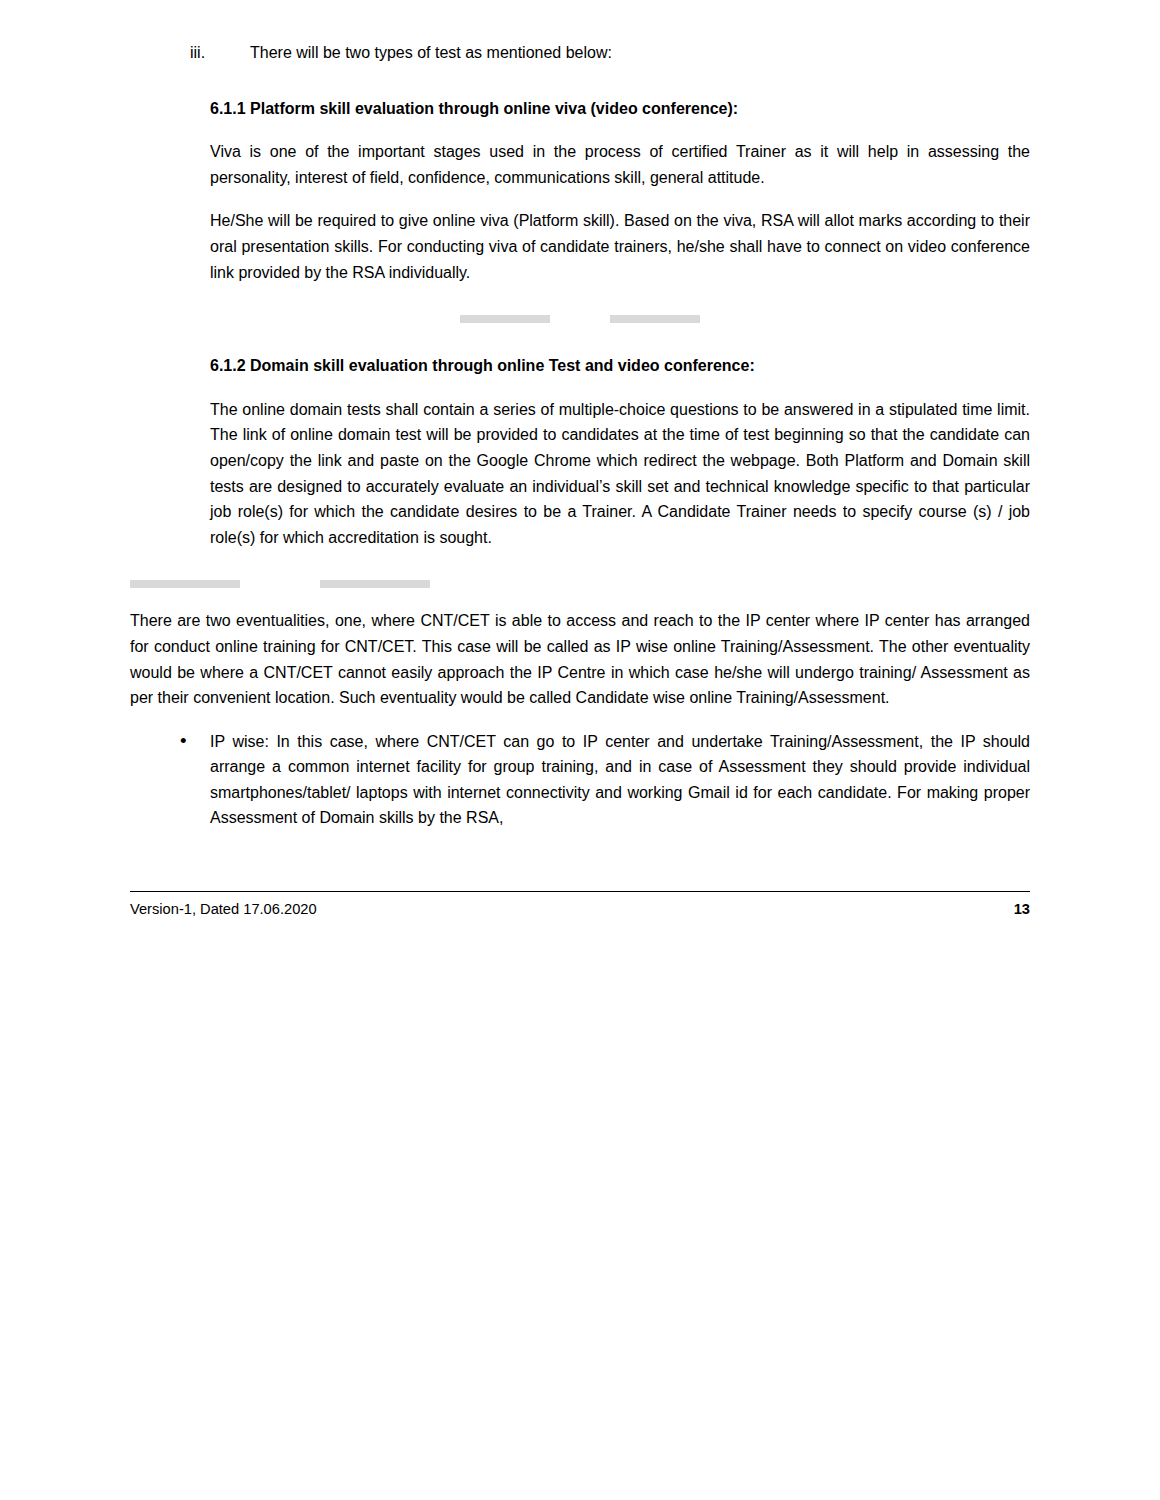iii. There will be two types of test as mentioned below:
6.1.1 Platform skill evaluation through online viva (video conference):
Viva is one of the important stages used in the process of certified Trainer as it will help in assessing the personality, interest of field, confidence, communications skill, general attitude.
He/She will be required to give online viva (Platform skill). Based on the viva, RSA will allot marks according to their oral presentation skills. For conducting viva of candidate trainers, he/she shall have to connect on video conference link provided by the RSA individually.
6.1.2 Domain skill evaluation through online Test and video conference:
The online domain tests shall contain a series of multiple-choice questions to be answered in a stipulated time limit. The link of online domain test will be provided to candidates at the time of test beginning so that the candidate can open/copy the link and paste on the Google Chrome which redirect the webpage. Both Platform and Domain skill tests are designed to accurately evaluate an individual’s skill set and technical knowledge specific to that particular job role(s) for which the candidate desires to be a Trainer. A Candidate Trainer needs to specify course (s) / job role(s) for which accreditation is sought.
There are two eventualities, one, where CNT/CET is able to access and reach to the IP center where IP center has arranged for conduct online training for CNT/CET. This case will be called as IP wise online Training/Assessment. The other eventuality would be where a CNT/CET cannot easily approach the IP Centre in which case he/she will undergo training/ Assessment as per their convenient location. Such eventuality would be called Candidate wise online Training/Assessment.
IP wise: In this case, where CNT/CET can go to IP center and undertake Training/Assessment, the IP should arrange a common internet facility for group training, and in case of Assessment they should provide individual smartphones/tablet/ laptops with internet connectivity and working Gmail id for each candidate. For making proper Assessment of Domain skills by the RSA,
Version-1, Dated 17.06.2020 13